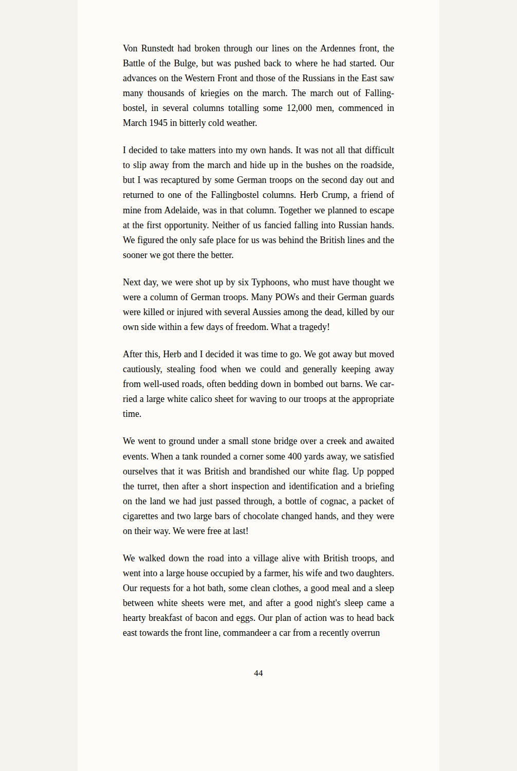Von Runstedt had broken through our lines on the Ardennes front, the Battle of the Bulge, but was pushed back to where he had started. Our advances on the Western Front and those of the Russians in the East saw many thousands of kriegies on the march. The march out of Falling­bostel, in several columns totalling some 12,000 men, commenced in March 1945 in bitterly cold weather.
I decided to take matters into my own hands. It was not all that difficult to slip away from the march and hide up in the bushes on the roadside, but I was recaptured by some German troops on the second day out and returned to one of the Fallingbostel columns. Herb Crump, a friend of mine from Adelaide, was in that column. Together we planned to escape at the first opportunity. Neither of us fancied falling into Russian hands. We figured the only safe place for us was behind the British lines and the sooner we got there the better.
Next day, we were shot up by six Typhoons, who must have thought we were a column of German troops. Many POWs and their German guards were killed or injured with several Aussies among the dead, killed by our own side within a few days of freedom. What a tragedy!
After this, Herb and I decided it was time to go. We got away but moved cautiously, stealing food when we could and generally keeping away from well-used roads, often bedding down in bombed out barns. We carried a large white calico sheet for waving to our troops at the appropriate time.
We went to ground under a small stone bridge over a creek and awaited events. When a tank rounded a corner some 400 yards away, we satisfied ourselves that it was British and brandished our white flag. Up popped the turret, then after a short inspection and identification and a briefing on the land we had just passed through, a bottle of cognac, a packet of cigar­ettes and two large bars of chocolate changed hands, and they were on their way. We were free at last!
We walked down the road into a village alive with British troops, and went into a large house occupied by a farmer, his wife and two daughters. Our requests for a hot bath, some clean clothes, a good meal and a sleep between white sheets were met, and after a good night's sleep came a hearty breakfast of bacon and eggs. Our plan of action was to head back east towards the front line, commandeer a car from a recently overrun
44